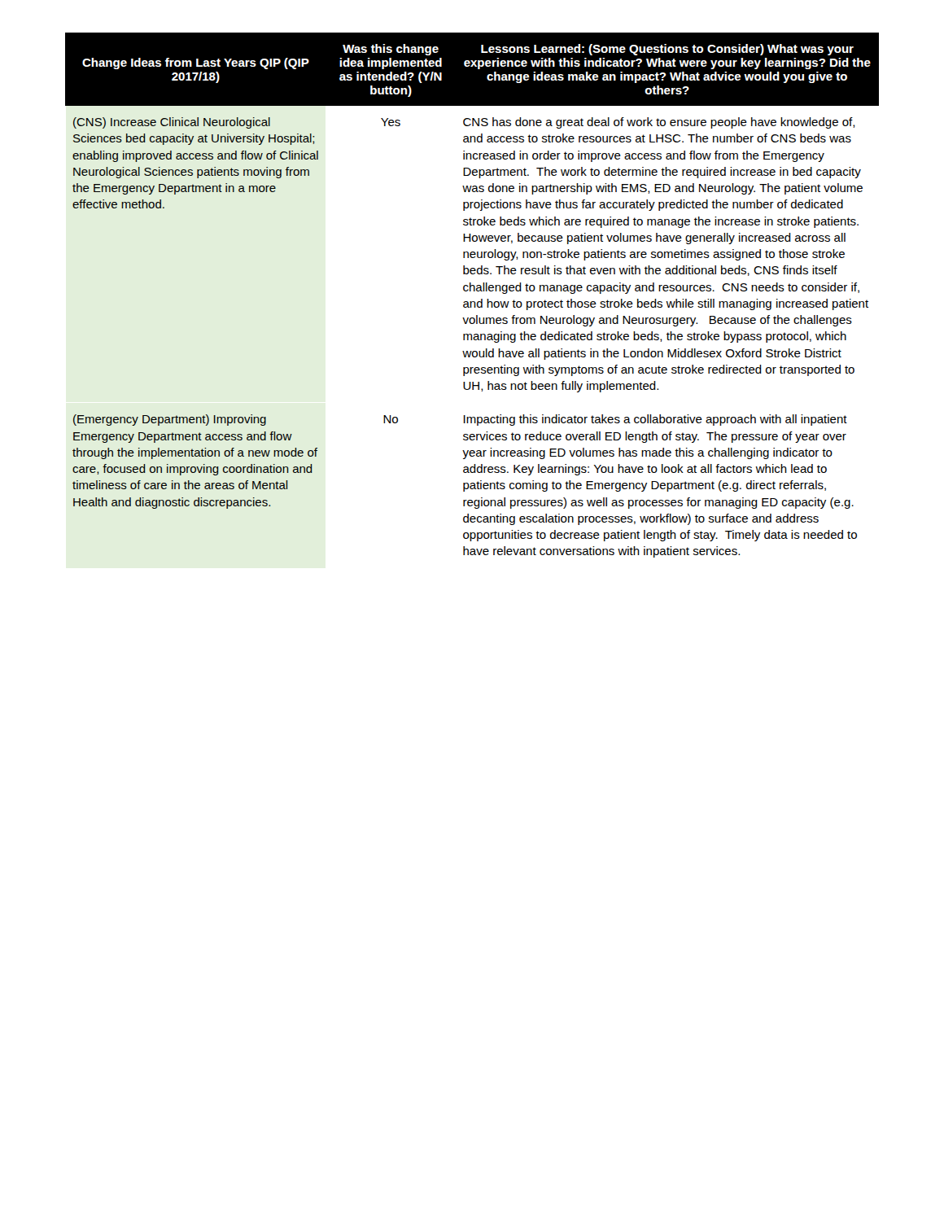| Change Ideas from Last Years QIP (QIP 2017/18) | Was this change idea implemented as intended? (Y/N button) | Lessons Learned: (Some Questions to Consider) What was your experience with this indicator? What were your key learnings? Did the change ideas make an impact? What advice would you give to others? |
| --- | --- | --- |
| (CNS) Increase Clinical Neurological Sciences bed capacity at University Hospital; enabling improved access and flow of Clinical Neurological Sciences patients moving from the Emergency Department in a more effective method. | Yes | CNS has done a great deal of work to ensure people have knowledge of, and access to stroke resources at LHSC. The number of CNS beds was increased in order to improve access and flow from the Emergency Department. The work to determine the required increase in bed capacity was done in partnership with EMS, ED and Neurology. The patient volume projections have thus far accurately predicted the number of dedicated stroke beds which are required to manage the increase in stroke patients. However, because patient volumes have generally increased across all neurology, non-stroke patients are sometimes assigned to those stroke beds. The result is that even with the additional beds, CNS finds itself challenged to manage capacity and resources. CNS needs to consider if, and how to protect those stroke beds while still managing increased patient volumes from Neurology and Neurosurgery. Because of the challenges managing the dedicated stroke beds, the stroke bypass protocol, which would have all patients in the London Middlesex Oxford Stroke District presenting with symptoms of an acute stroke redirected or transported to UH, has not been fully implemented. |
| (Emergency Department) Improving Emergency Department access and flow through the implementation of a new mode of care, focused on improving coordination and timeliness of care in the areas of Mental Health and diagnostic discrepancies. | No | Impacting this indicator takes a collaborative approach with all inpatient services to reduce overall ED length of stay. The pressure of year over year increasing ED volumes has made this a challenging indicator to address. Key learnings: You have to look at all factors which lead to patients coming to the Emergency Department (e.g. direct referrals, regional pressures) as well as processes for managing ED capacity (e.g. decanting escalation processes, workflow) to surface and address opportunities to decrease patient length of stay. Timely data is needed to have relevant conversations with inpatient services. |